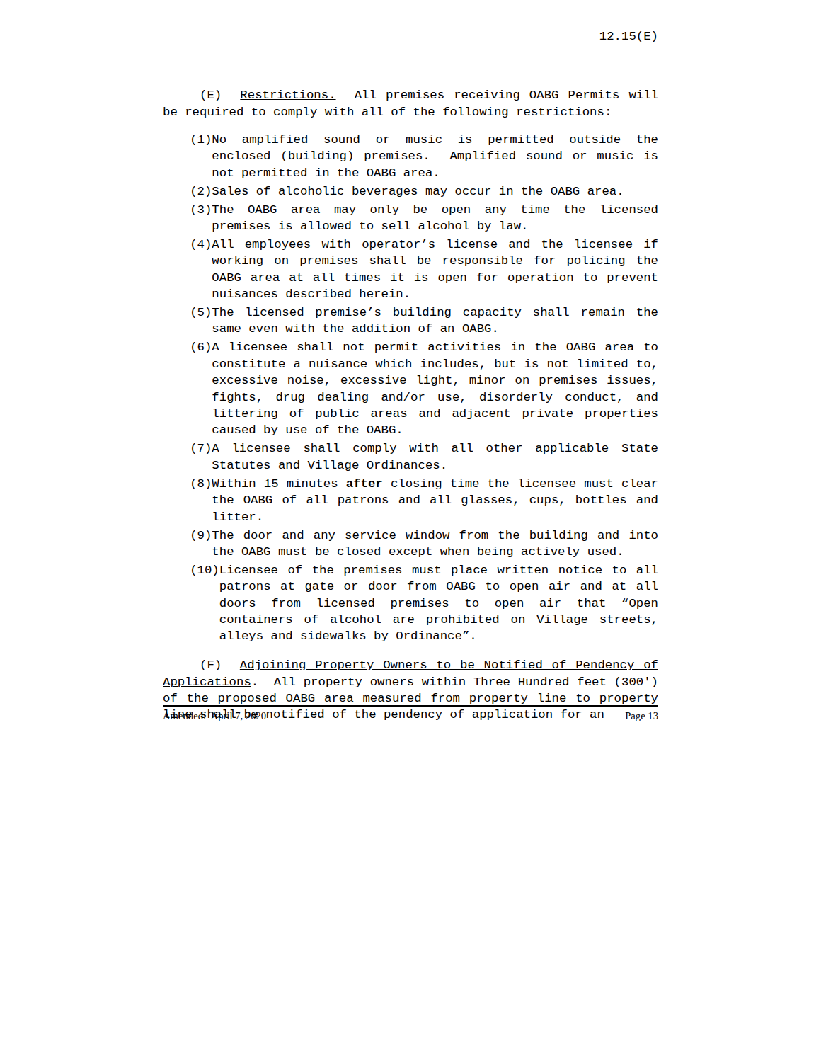12.15(E)
(E) Restrictions. All premises receiving OABG Permits will be required to comply with all of the following restrictions:
(1) No amplified sound or music is permitted outside the enclosed (building) premises. Amplified sound or music is not permitted in the OABG area.
(2) Sales of alcoholic beverages may occur in the OABG area.
(3) The OABG area may only be open any time the licensed premises is allowed to sell alcohol by law.
(4) All employees with operator’s license and the licensee if working on premises shall be responsible for policing the OABG area at all times it is open for operation to prevent nuisances described herein.
(5) The licensed premise’s building capacity shall remain the same even with the addition of an OABG.
(6) A licensee shall not permit activities in the OABG area to constitute a nuisance which includes, but is not limited to, excessive noise, excessive light, minor on premises issues, fights, drug dealing and/or use, disorderly conduct, and littering of public areas and adjacent private properties caused by use of the OABG.
(7) A licensee shall comply with all other applicable State Statutes and Village Ordinances.
(8) Within 15 minutes after closing time the licensee must clear the OABG of all patrons and all glasses, cups, bottles and litter.
(9) The door and any service window from the building and into the OABG must be closed except when being actively used.
(10) Licensee of the premises must place written notice to all patrons at gate or door from OABG to open air and at all doors from licensed premises to open air that “Open containers of alcohol are prohibited on Village streets, alleys and sidewalks by Ordinance”.
(F) Adjoining Property Owners to be Notified of Pendency of Applications. All property owners within Three Hundred feet (300') of the proposed OABG area measured from property line to property line shall be notified of the pendency of application for an
Amended: April 7, 2020 Page 13